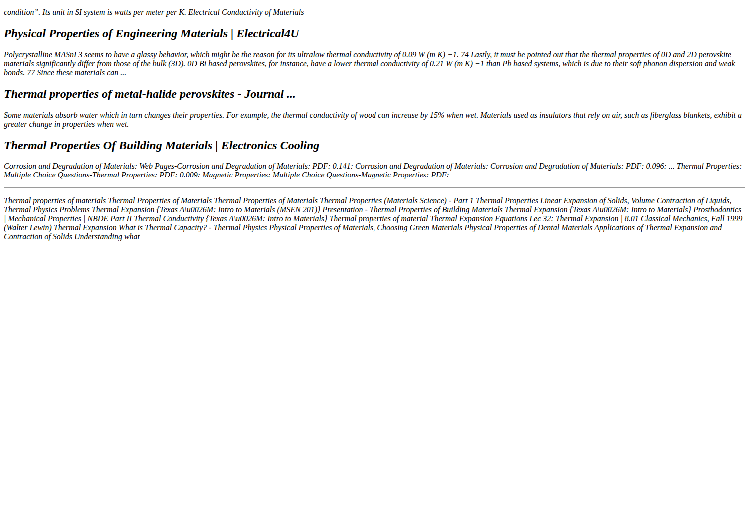condition”. Its unit in SI system is watts per meter per K. Electrical Conductivity of Materials
Physical Properties of Engineering Materials | Electrical4U
Polycrystalline MASnI 3 seems to have a glassy behavior, which might be the reason for its ultralow thermal conductivity of 0.09 W (m K) −1. 74 Lastly, it must be pointed out that the thermal properties of 0D and 2D perovskite materials significantly differ from those of the bulk (3D). 0D Bi based perovskites, for instance, have a lower thermal conductivity of 0.21 W (m K) −1 than Pb based systems, which is due to their soft phonon dispersion and weak bonds. 77 Since these materials can ...
Thermal properties of metal-halide perovskites - Journal ...
Some materials absorb water which in turn changes their properties. For example, the thermal conductivity of wood can increase by 15% when wet. Materials used as insulators that rely on air, such as fiberglass blankets, exhibit a greater change in properties when wet.
Thermal Properties Of Building Materials | Electronics Cooling
Corrosion and Degradation of Materials: Web Pages-Corrosion and Degradation of Materials: PDF: 0.141: Corrosion and Degradation of Materials: Corrosion and Degradation of Materials: PDF: 0.096: ... Thermal Properties: Multiple Choice Questions-Thermal Properties: PDF: 0.009: Magnetic Properties: Multiple Choice Questions-Magnetic Properties: PDF:
Thermal properties of materials Thermal Properties of Materials Thermal Properties of Materials Thermal Properties (Materials Science) - Part 1 Thermal Properties Linear Expansion of Solids, Volume Contraction of Liquids, Thermal Physics Problems Thermal Expansion {Texas A\u0026M: Intro to Materials (MSEN 201)} Presentation - Thermal Properties of Building Materials Thermal Expansion {Texas A\u0026M: Intro to Materials} Prosthodontics | Mechanical Properties | NBDE Part II Thermal Conductivity {Texas A\u0026M: Intro to Materials} Thermal properties of material Thermal Expansion Equations Lec 32: Thermal Expansion | 8.01 Classical Mechanics, Fall 1999 (Walter Lewin) Thermal Expansion What is Thermal Capacity? - Thermal Physics Physical Properties of Materials, Choosing Green Materials Physical Properties of Dental Materials Applications of Thermal Expansion and Contraction of Solids Understanding what